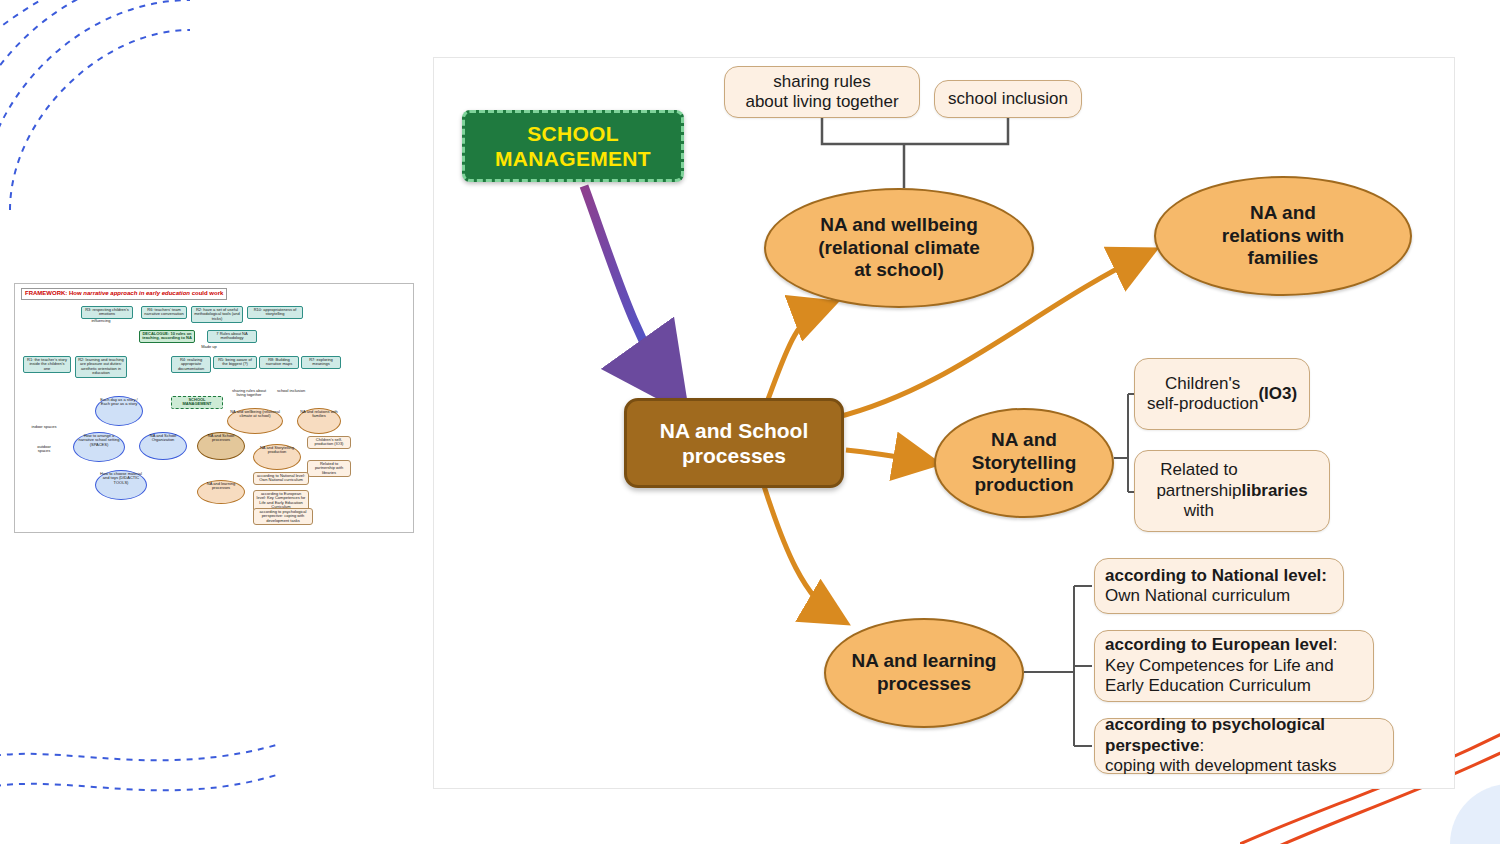FRAMEWORK: How narrative approach in early education could work
R3: respecting children's emotions
R6: teachers' team narrative conversation
R2: have a set of useful methodological tools (and tricks)
R10: appropriateness of storytelling
DECALOGUE: 10 rules on teaching, according to NA
7 Rules about NA methodology
R1: the teacher's story inside the children's one
R2: learning and teaching are pleasure out duties: aesthetic orientation in education
R4: realizing appropriate documentation
R5: being aware of the biggest (?)
R8: Building narrative maps
R7: exploring meanings
influencing
Made up
SCHOOL MANAGEMENT
sharing rules about living together
school inclusion
NA and wellbeing (relational climate at school)
NA and relations with families
Each day as a story / Each year as a story
How to arrange a narrative school setting (SPACES)
How to choose material and toys (DIDACTIC TOOLS)
NA and School Organization
NA and School processes
indoor spaces
outdoor spaces
NA and Storytelling production
Children's self-production (IO3)
Related to partnership with libraries
NA and learning processes
according to National level: Own National curriculum
according to European level: Key Competences for Life and Early Education Curriculum
according to psychological perspective: coping with development tasks
SCHOOL
MANAGEMENT
sharing rules
about living together
school inclusion
NA and wellbeing
(relational climate
at school)
NA and
relations with
families
NA and School
processes
NA and
Storytelling
production
NA and learning
processes
Children's
self-production
(IO3)
Related to
partnership
with libraries
according to National level:
Own National curriculum
according to European level:
Key Competences for Life and
Early Education Curriculum
according to psychological perspective:
coping with development tasks